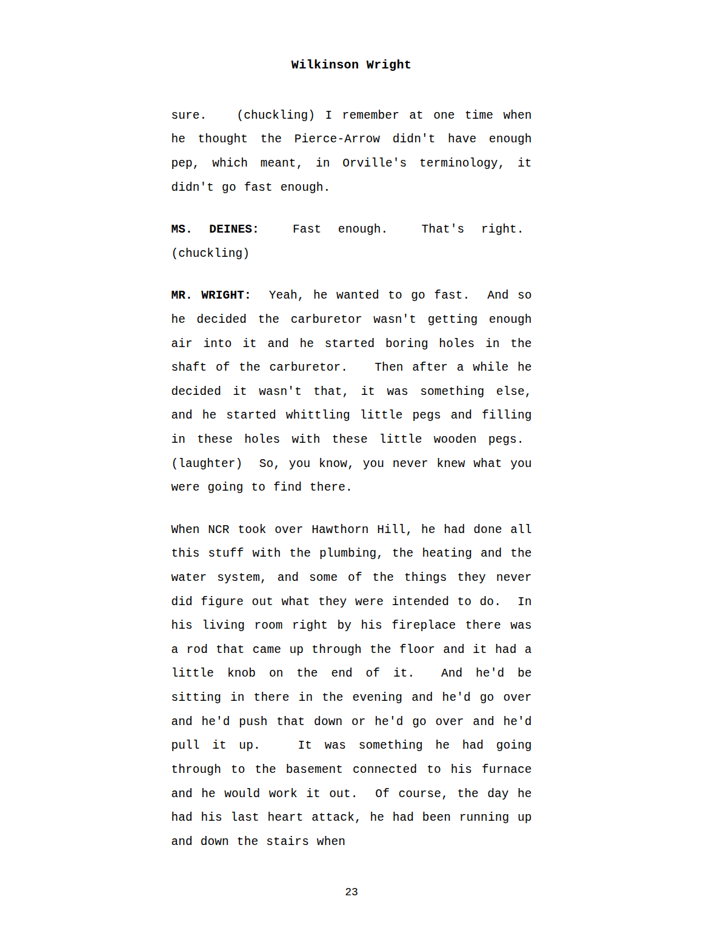Wilkinson Wright
sure. (chuckling) I remember at one time when he thought the Pierce-Arrow didn't have enough pep, which meant, in Orville's terminology, it didn't go fast enough.
MS. DEINES: Fast enough. That's right. (chuckling)
MR. WRIGHT: Yeah, he wanted to go fast. And so he decided the carburetor wasn't getting enough air into it and he started boring holes in the shaft of the carburetor. Then after a while he decided it wasn't that, it was something else, and he started whittling little pegs and filling in these holes with these little wooden pegs. (laughter) So, you know, you never knew what you were going to find there.
When NCR took over Hawthorn Hill, he had done all this stuff with the plumbing, the heating and the water system, and some of the things they never did figure out what they were intended to do. In his living room right by his fireplace there was a rod that came up through the floor and it had a little knob on the end of it. And he'd be sitting in there in the evening and he'd go over and he'd push that down or he'd go over and he'd pull it up. It was something he had going through to the basement connected to his furnace and he would work it out. Of course, the day he had his last heart attack, he had been running up and down the stairs when
23